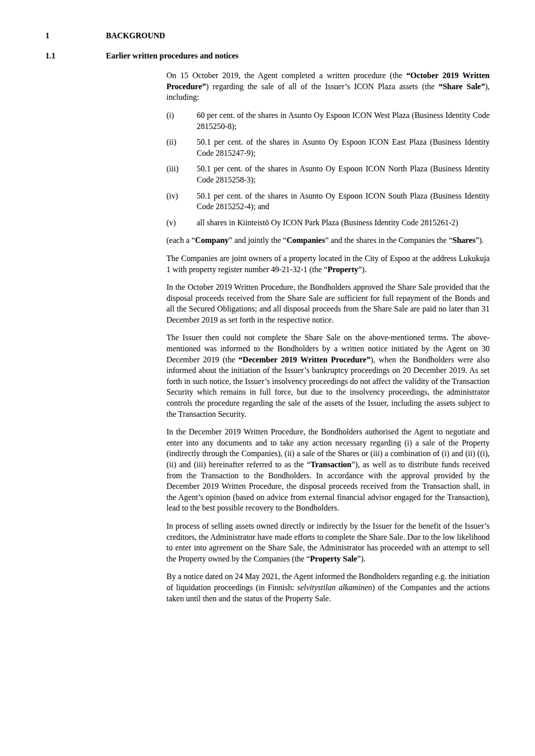1
BACKGROUND
1.1
Earlier written procedures and notices
On 15 October 2019, the Agent completed a written procedure (the “October 2019 Written Procedure”) regarding the sale of all of the Issuer’s ICON Plaza assets (the “Share Sale”), including:
(i) 60 per cent. of the shares in Asunto Oy Espoon ICON West Plaza (Business Identity Code 2815250-8);
(ii) 50.1 per cent. of the shares in Asunto Oy Espoon ICON East Plaza (Business Identity Code 2815247-9);
(iii) 50.1 per cent. of the shares in Asunto Oy Espoon ICON North Plaza (Business Identity Code 2815258-3);
(iv) 50.1 per cent. of the shares in Asunto Oy Espoon ICON South Plaza (Business Identity Code 2815252-4); and
(v) all shares in Kiinteistö Oy ICON Park Plaza (Business Identity Code 2815261-2)
(each a “Company” and jointly the “Companies” and the shares in the Companies the “Shares”).
The Companies are joint owners of a property located in the City of Espoo at the address Lukukuja 1 with property register number 49-21-32-1 (the “Property”).
In the October 2019 Written Procedure, the Bondholders approved the Share Sale provided that the disposal proceeds received from the Share Sale are sufficient for full repayment of the Bonds and all the Secured Obligations; and all disposal proceeds from the Share Sale are paid no later than 31 December 2019 as set forth in the respective notice.
The Issuer then could not complete the Share Sale on the above-mentioned terms. The above-mentioned was informed to the Bondholders by a written notice initiated by the Agent on 30 December 2019 (the “December 2019 Written Procedure”), when the Bondholders were also informed about the initiation of the Issuer’s bankruptcy proceedings on 20 December 2019. As set forth in such notice, the Issuer’s insolvency proceedings do not affect the validity of the Transaction Security which remains in full force, but due to the insolvency proceedings, the administrator controls the procedure regarding the sale of the assets of the Issuer, including the assets subject to the Transaction Security.
In the December 2019 Written Procedure, the Bondholders authorised the Agent to negotiate and enter into any documents and to take any action necessary regarding (i) a sale of the Property (indirectly through the Companies), (ii) a sale of the Shares or (iii) a combination of (i) and (ii) ((i), (ii) and (iii) hereinafter referred to as the “Transaction”), as well as to distribute funds received from the Transaction to the Bondholders. In accordance with the approval provided by the December 2019 Written Procedure, the disposal proceeds received from the Transaction shall, in the Agent’s opinion (based on advice from external financial advisor engaged for the Transaction), lead to the best possible recovery to the Bondholders.
In process of selling assets owned directly or indirectly by the Issuer for the benefit of the Issuer’s creditors, the Administrator have made efforts to complete the Share Sale. Due to the low likelihood to enter into agreement on the Share Sale, the Administrator has proceeded with an attempt to sell the Property owned by the Companies (the “Property Sale”).
By a notice dated on 24 May 2021, the Agent informed the Bondholders regarding e.g. the initiation of liquidation proceedings (in Finnish: selvitystilan alkaminen) of the Companies and the actions taken until then and the status of the Property Sale.